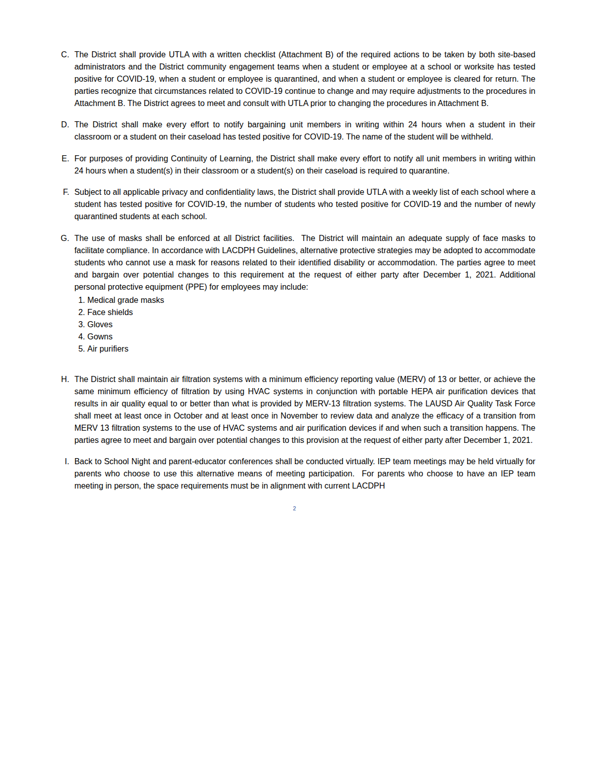The District shall provide UTLA with a written checklist (Attachment B) of the required actions to be taken by both site-based administrators and the District community engagement teams when a student or employee at a school or worksite has tested positive for COVID-19, when a student or employee is quarantined, and when a student or employee is cleared for return. The parties recognize that circumstances related to COVID-19 continue to change and may require adjustments to the procedures in Attachment B. The District agrees to meet and consult with UTLA prior to changing the procedures in Attachment B.
The District shall make every effort to notify bargaining unit members in writing within 24 hours when a student in their classroom or a student on their caseload has tested positive for COVID-19. The name of the student will be withheld.
For purposes of providing Continuity of Learning, the District shall make every effort to notify all unit members in writing within 24 hours when a student(s) in their classroom or a student(s) on their caseload is required to quarantine.
Subject to all applicable privacy and confidentiality laws, the District shall provide UTLA with a weekly list of each school where a student has tested positive for COVID-19, the number of students who tested positive for COVID-19 and the number of newly quarantined students at each school.
The use of masks shall be enforced at all District facilities. The District will maintain an adequate supply of face masks to facilitate compliance. In accordance with LACDPH Guidelines, alternative protective strategies may be adopted to accommodate students who cannot use a mask for reasons related to their identified disability or accommodation. The parties agree to meet and bargain over potential changes to this requirement at the request of either party after December 1, 2021. Additional personal protective equipment (PPE) for employees may include:
Medical grade masks
Face shields
Gloves
Gowns
Air purifiers
The District shall maintain air filtration systems with a minimum efficiency reporting value (MERV) of 13 or better, or achieve the same minimum efficiency of filtration by using HVAC systems in conjunction with portable HEPA air purification devices that results in air quality equal to or better than what is provided by MERV-13 filtration systems. The LAUSD Air Quality Task Force shall meet at least once in October and at least once in November to review data and analyze the efficacy of a transition from MERV 13 filtration systems to the use of HVAC systems and air purification devices if and when such a transition happens. The parties agree to meet and bargain over potential changes to this provision at the request of either party after December 1, 2021.
Back to School Night and parent-educator conferences shall be conducted virtually. IEP team meetings may be held virtually for parents who choose to use this alternative means of meeting participation. For parents who choose to have an IEP team meeting in person, the space requirements must be in alignment with current LACDPH
2